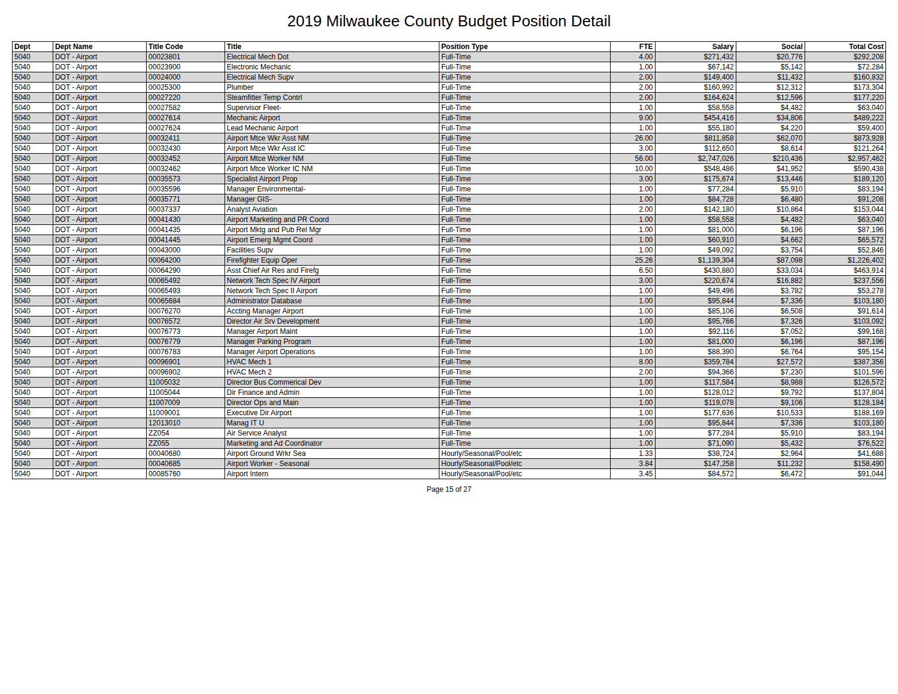2019 Milwaukee County Budget Position Detail
| Dept | Dept Name | Title Code | Title | Position Type | FTE | Salary | Social | Total Cost |
| --- | --- | --- | --- | --- | --- | --- | --- | --- |
| 5040 | DOT - Airport | 00023801 | Electrical Mech Dot | Full-Time | 4.00 | $271,432 | $20,776 | $292,208 |
| 5040 | DOT - Airport | 00023900 | Electronic Mechanic | Full-Time | 1.00 | $67,142 | $5,142 | $72,284 |
| 5040 | DOT - Airport | 00024000 | Electrical Mech Supv | Full-Time | 2.00 | $149,400 | $11,432 | $160,832 |
| 5040 | DOT - Airport | 00025300 | Plumber | Full-Time | 2.00 | $160,992 | $12,312 | $173,304 |
| 5040 | DOT - Airport | 00027220 | Steamfitter Temp Contrl | Full-Time | 2.00 | $164,624 | $12,596 | $177,220 |
| 5040 | DOT - Airport | 00027582 | Supervisor Fleet- | Full-Time | 1.00 | $58,558 | $4,482 | $63,040 |
| 5040 | DOT - Airport | 00027614 | Mechanic Airport | Full-Time | 9.00 | $454,416 | $34,806 | $489,222 |
| 5040 | DOT - Airport | 00027624 | Lead Mechanic Airport | Full-Time | 1.00 | $55,180 | $4,220 | $59,400 |
| 5040 | DOT - Airport | 00032411 | Airport Mtce Wkr Asst NM | Full-Time | 26.00 | $811,858 | $62,070 | $873,928 |
| 5040 | DOT - Airport | 00032430 | Airport Mtce Wkr Asst IC | Full-Time | 3.00 | $112,650 | $8,614 | $121,264 |
| 5040 | DOT - Airport | 00032452 | Airport Mtce Worker NM | Full-Time | 56.00 | $2,747,026 | $210,436 | $2,957,462 |
| 5040 | DOT - Airport | 00032462 | Airport Mtce Worker IC NM | Full-Time | 10.00 | $548,486 | $41,952 | $590,438 |
| 5040 | DOT - Airport | 00035573 | Specialist Airport Prop | Full-Time | 3.00 | $175,674 | $13,446 | $189,120 |
| 5040 | DOT - Airport | 00035596 | Manager Environmental- | Full-Time | 1.00 | $77,284 | $5,910 | $83,194 |
| 5040 | DOT - Airport | 00035771 | Manager GIS- | Full-Time | 1.00 | $84,728 | $6,480 | $91,208 |
| 5040 | DOT - Airport | 00037337 | Analyst Aviation | Full-Time | 2.00 | $142,180 | $10,864 | $153,044 |
| 5040 | DOT - Airport | 00041430 | Airport Marketing and PR Coord | Full-Time | 1.00 | $58,558 | $4,482 | $63,040 |
| 5040 | DOT - Airport | 00041435 | Airport Mktg and Pub Rel Mgr | Full-Time | 1.00 | $81,000 | $6,196 | $87,196 |
| 5040 | DOT - Airport | 00041445 | Airport Emerg Mgmt Coord | Full-Time | 1.00 | $60,910 | $4,662 | $65,572 |
| 5040 | DOT - Airport | 00043000 | Facilities Supv | Full-Time | 1.00 | $49,092 | $3,754 | $52,846 |
| 5040 | DOT - Airport | 00064200 | Firefighter Equip Oper | Full-Time | 25.26 | $1,139,304 | $87,098 | $1,226,402 |
| 5040 | DOT - Airport | 00064290 | Asst Chief Air Res and Firefg | Full-Time | 6.50 | $430,880 | $33,034 | $463,914 |
| 5040 | DOT - Airport | 00065492 | Network Tech Spec IV Airport | Full-Time | 3.00 | $220,674 | $16,882 | $237,556 |
| 5040 | DOT - Airport | 00065493 | Network Tech Spec II Airport | Full-Time | 1.00 | $49,496 | $3,782 | $53,278 |
| 5040 | DOT - Airport | 00065684 | Administrator Database | Full-Time | 1.00 | $95,844 | $7,336 | $103,180 |
| 5040 | DOT - Airport | 00076270 | Accting Manager Airport | Full-Time | 1.00 | $85,106 | $6,508 | $91,614 |
| 5040 | DOT - Airport | 00076572 | Director Air Srv Development | Full-Time | 1.00 | $95,766 | $7,326 | $103,092 |
| 5040 | DOT - Airport | 00076773 | Manager Airport Maint | Full-Time | 1.00 | $92,116 | $7,052 | $99,168 |
| 5040 | DOT - Airport | 00076779 | Manager Parking Program | Full-Time | 1.00 | $81,000 | $6,196 | $87,196 |
| 5040 | DOT - Airport | 00076783 | Manager Airport Operations | Full-Time | 1.00 | $88,390 | $6,764 | $95,154 |
| 5040 | DOT - Airport | 00096901 | HVAC Mech 1 | Full-Time | 8.00 | $359,784 | $27,572 | $387,356 |
| 5040 | DOT - Airport | 00096902 | HVAC Mech 2 | Full-Time | 2.00 | $94,366 | $7,230 | $101,596 |
| 5040 | DOT - Airport | 11005032 | Director Bus Commerical Dev | Full-Time | 1.00 | $117,584 | $8,988 | $126,572 |
| 5040 | DOT - Airport | 11005044 | Dir Finance and Admin | Full-Time | 1.00 | $128,012 | $9,792 | $137,804 |
| 5040 | DOT - Airport | 11007009 | Director Ops and Main | Full-Time | 1.00 | $119,078 | $9,106 | $128,184 |
| 5040 | DOT - Airport | 11009001 | Executive Dir Airport | Full-Time | 1.00 | $177,636 | $10,533 | $188,169 |
| 5040 | DOT - Airport | 12013010 | Manag IT U | Full-Time | 1.00 | $95,844 | $7,336 | $103,180 |
| 5040 | DOT - Airport | ZZ054 | Air Service Analyst | Full-Time | 1.00 | $77,284 | $5,910 | $83,194 |
| 5040 | DOT - Airport | ZZ055 | Marketing and Ad Coordinator | Full-Time | 1.00 | $71,090 | $5,432 | $76,522 |
| 5040 | DOT - Airport | 00040680 | Airport Ground Wrkr Sea | Hourly/Seasonal/Pool/etc | 1.33 | $38,724 | $2,964 | $41,688 |
| 5040 | DOT - Airport | 00040685 | Airport Worker - Seasonal | Hourly/Seasonal/Pool/etc | 3.84 | $147,258 | $11,232 | $158,490 |
| 5040 | DOT - Airport | 00085760 | Airport Intern | Hourly/Seasonal/Pool/etc | 3.45 | $84,572 | $6,472 | $91,044 |
Page 15 of 27